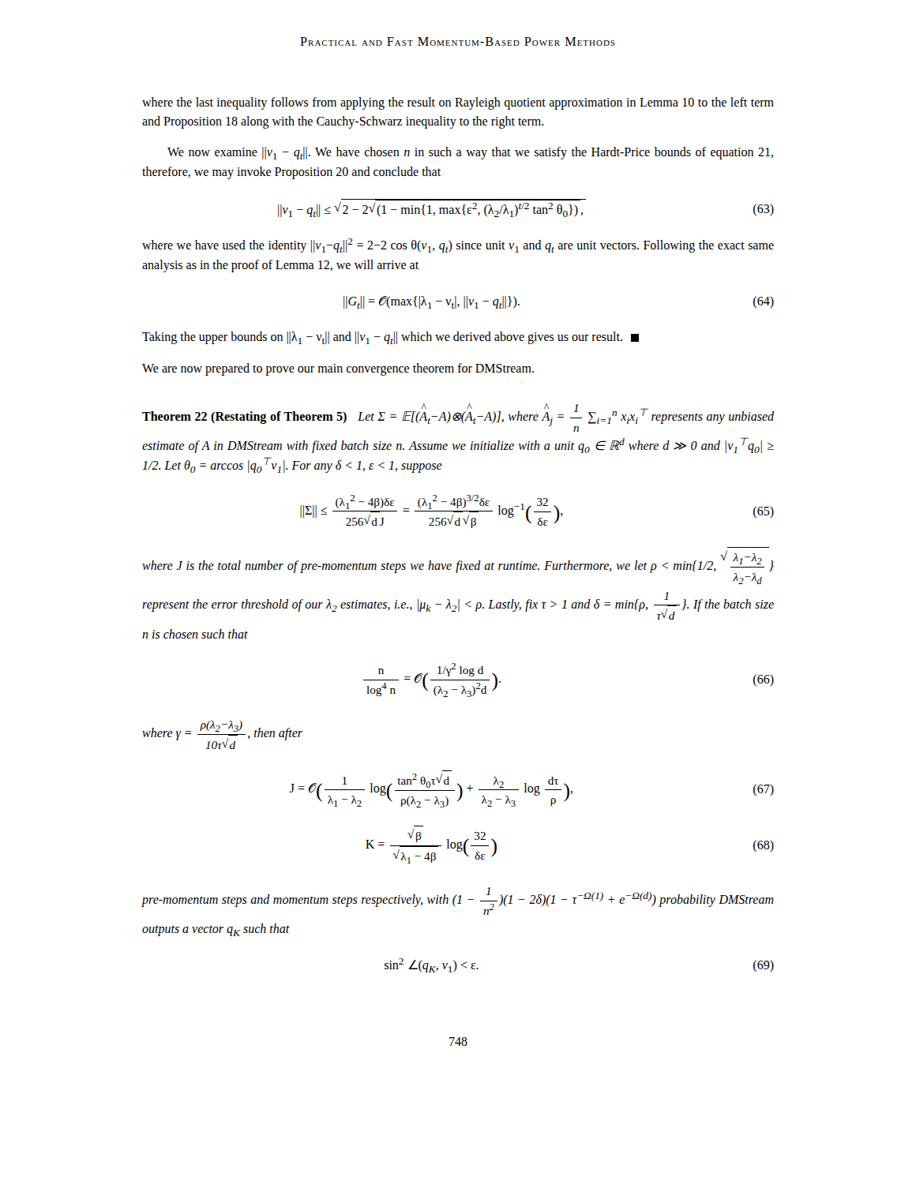Practical and Fast Momentum-Based Power Methods
where the last inequality follows from applying the result on Rayleigh quotient approximation in Lemma 10 to the left term and Proposition 18 along with the Cauchy-Schwarz inequality to the right term.
We now examine ||v1 − qt||. We have chosen n in such a way that we satisfy the Hardt-Price bounds of equation 21, therefore, we may invoke Proposition 20 and conclude that
||v1 − qt|| ≤ 2 − 2(1 − min{1, max{ε2, (λ2/λ1)t/2 tan2 θ0}),
(63)
where we have used the identity ||v1−qt||2 = 2−2 cos θ(v1, qt) since unit v1 and qt are unit vectors. Following the exact same analysis as in the proof of Lemma 12, we will arrive at
||Gt|| = 𝒪(max{|λ1 − νt|, ||v1 − qt||}).
(64)
Taking the upper bounds on ||λ1 − νt|| and ||v1 − qt|| which we derived above gives us our result.
We are now prepared to prove our main convergence theorem for DMStream.
Theorem 22 (Restating of Theorem 5) Let Σ = 𝔼[(At−A)⊗(At−A)], where Aj = 1 n ∑i=1n xixi⊤ represents any unbiased estimate of A in DMStream with fixed batch size n. Assume we initialize with a unit q0 ∈ ℝd where d ≫ 0 and |v1⊤q0| ≥ 1/2. Let θ0 = arccos |q0⊤v1|. For any δ < 1, ε < 1, suppose
||Σ|| ≤ (λ12 − 4β)δε 256d J = (λ12 − 4β)3/2δε 256dβ log−1(32 δε),
(65)
where J is the total number of pre-momentum steps we have fixed at runtime. Furthermore, we let ρ < min{1/2, λ1−λ2 λ2−λd} represent the error threshold of our λ2 estimates, i.e., |μk − λ2| < ρ. Lastly, fix τ > 1 and δ = min{ρ, 1 τd}. If the batch size n is chosen such that
nlog4 n = 𝒪(1/γ2 log d(λ2 − λ3)2d).
(66)
where γ = ρ(λ2−λ3) 10τd, then after
J = 𝒪(1 λ1 − λ2 log(tan2 θ0τd ρ(λ2 − λ3)) + λ2 λ2 − λ3 log dτ ρ),
(67)
K = βλ1 − 4β log(32 δε)
(68)
pre-momentum steps and momentum steps respectively, with (1 − 1 n2)(1 − 2δ)(1 − τ−Ω(1) + e−Ω(d)) probability DMStream outputs a vector qK such that
sin2 (qK, v1) < ε.
(69)
748